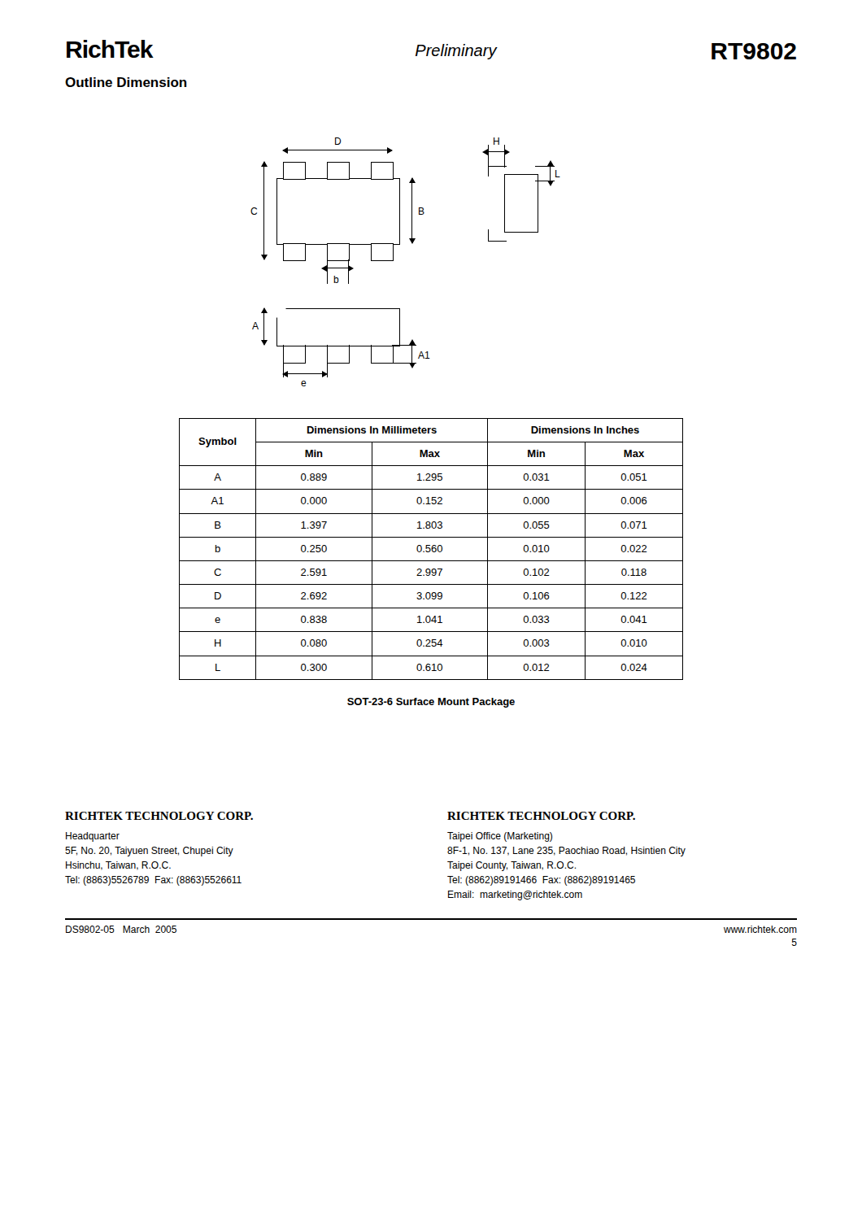RichTek
Preliminary
RT9802
Outline Dimension
D
C
B
b
H
L
A
A1
e
| Symbol | Dimensions In Millimeters | Dimensions In Inches |
| --- | --- | --- |
| Min | Max | Min | Max |
| A | 0.889 | 1.295 | 0.031 | 0.051 |
| A1 | 0.000 | 0.152 | 0.000 | 0.006 |
| B | 1.397 | 1.803 | 0.055 | 0.071 |
| b | 0.250 | 0.560 | 0.010 | 0.022 |
| C | 2.591 | 2.997 | 0.102 | 0.118 |
| D | 2.692 | 3.099 | 0.106 | 0.122 |
| e | 0.838 | 1.041 | 0.033 | 0.041 |
| H | 0.080 | 0.254 | 0.003 | 0.010 |
| L | 0.300 | 0.610 | 0.012 | 0.024 |
SOT-23-6 Surface Mount Package
RICHTEK TECHNOLOGY CORP.
Headquarter
5F, No. 20, Taiyuen Street, Chupei City
Hsinchu, Taiwan, R.O.C.
Tel: (8863)5526789 Fax: (8863)5526611
RICHTEK TECHNOLOGY CORP.
Taipei Office (Marketing)
8F-1, No. 137, Lane 235, Paochiao Road, Hsintien City
Taipei County, Taiwan, R.O.C.
Tel: (8862)89191466 Fax: (8862)89191465
Email: marketing@richtek.com
DS9802-05 March 2005
www.richtek.com
5